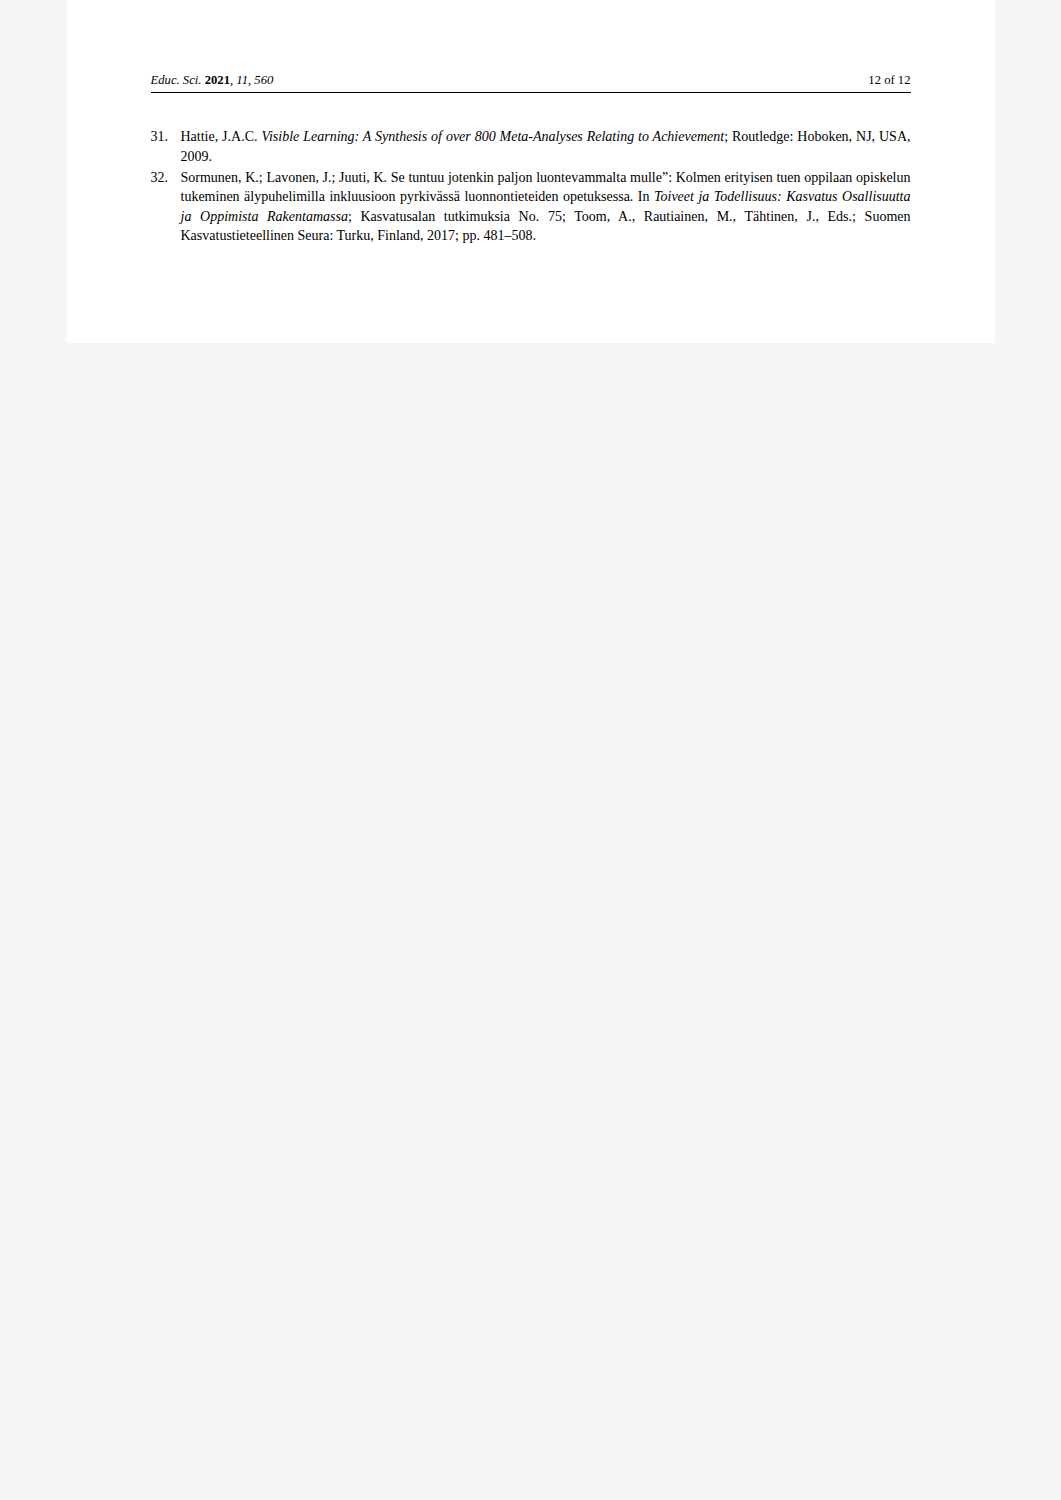Educ. Sci. 2021, 11, 560 12 of 12
Hattie, J.A.C. Visible Learning: A Synthesis of over 800 Meta-Analyses Relating to Achievement; Routledge: Hoboken, NJ, USA, 2009.
Sormunen, K.; Lavonen, J.; Juuti, K. Se tuntuu jotenkin paljon luontevammalta mulle”: Kolmen erityisen tuen oppilaan opiskelun tukeminen älypuhelimilla inkluusioon pyrkivässä luonnontieteiden opetuksessa. In Toiveet ja Todellisuus: Kasvatus Osallisuutta ja Oppimista Rakentamassa; Kasvatusalan tutkimuksia No. 75; Toom, A., Rautiainen, M., Tähtinen, J., Eds.; Suomen Kasvatustieteellinen Seura: Turku, Finland, 2017; pp. 481–508.